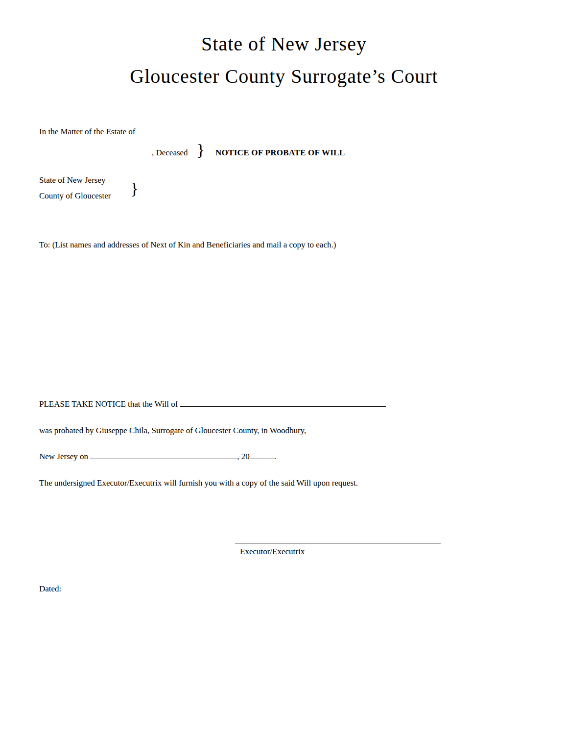State of New Jersey
Gloucester County Surrogate’s Court
In the Matter of the Estate of
, Deceased } NOTICE OF PROBATE OF WILL
State of New Jersey
County of Gloucester
}
To: (List names and addresses of Next of Kin and Beneficiaries and mail a copy to each.)
PLEASE TAKE NOTICE that the Will of
was probated by Giuseppe Chila, Surrogate of Gloucester County, in Woodbury,
New Jersey on , 20 .
The undersigned Executor/Executrix will furnish you with a copy of the said Will upon request.
Executor/Executrix
Dated: